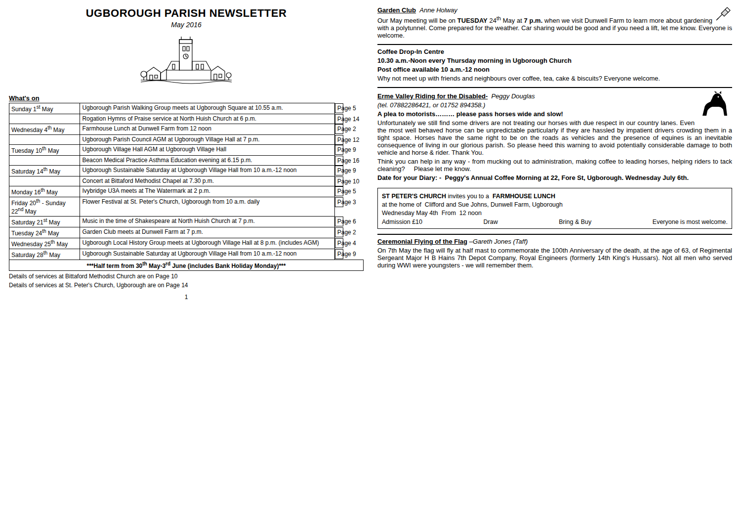UGBOROUGH PARISH NEWSLETTER
May 2016
What's on
| Sunday 1 st May | Ugborough Parish Walking Group meets at Ugborough Square at 10.55 a.m. | Page 5 |
| | Rogation Hymns of Praise service at North Huish Church at 6 p.m. | Page 14 |
| Wednesday 4 th May | Farmhouse Lunch at Dunwell Farm from 12 noon | Page 2 |
| | Ugborough Parish Council AGM at Ugborough Village Hall at 7 p.m. | Page 12 |
| Tuesday 10 th May | Ugborough Village Hall AGM at Ugborough Village Hall | Page 9 |
| | Beacon Medical Practice Asthma Education evening at 6.15 p.m. | Page 16 |
| Saturday 14 th May | Ugborough Sustainable Saturday at Ugborough Village Hall from 10 a.m.-12 noon | Page 9 |
| | Concert at Bittaford Methodist Chapel at 7.30 p.m. | Page 10 |
| Monday 16 th May | Ivybridge U3A meets at The Watermark at 2 p.m. | Page 5 |
| Friday 20 th - Sunday 22 nd May | Flower Festival at St. Peter's Church, Ugborough from 10 a.m. daily | Page 3 |
| Saturday 21 st May | Music in the time of Shakespeare at North Huish Church at 7 p.m. | Page 6 |
| Tuesday 24 th May | Garden Club meets at Dunwell Farm at 7 p.m. | Page 2 |
| Wednesday 25 th May | Ugborough Local History Group meets at Ugborough Village Hall at 8 p.m. (includes AGM) | Page 4 |
| Saturday 28 th May | Ugborough Sustainable Saturday at Ugborough Village Hall from 10 a.m.-12 noon | Page 9 |
| ***Half term from 30 th May-3 rd June (includes Bank Holiday Monday)*** |
Details of services at Bittaford Methodist Church are on Page 10
Details of services at St. Peter's Church, Ugborough are on Page 14
1
Garden Club Anne Holway
Our May meeting will be on TUESDAY 24th May at 7 p.m. when we visit Dunwell Farm to learn more about gardening with a polytunnel. Come prepared for the weather. Car sharing would be good and if you need a lift, let me know. Everyone is welcome.
Coffee Drop-In Centre
10.30 a.m.-Noon every Thursday morning in Ugborough Church
Post office available 10 a.m.-12 noon
Why not meet up with friends and neighbours over coffee, tea, cake & biscuits? Everyone welcome.
Erme Valley Riding for the Disabled- Peggy Douglas
(tel. 07882286421, or 01752 894358.)
A plea to motorists……… please pass horses wide and slow!
Unfortunately we still find some drivers are not treating our horses with due respect in our country lanes. Even the most well behaved horse can be unpredictable particularly if they are hassled by impatient drivers crowding them in a tight space. Horses have the same right to be on the roads as vehicles and the presence of equines is an inevitable consequence of living in our glorious parish. So please heed this warning to avoid potentially considerable damage to both vehicle and horse & rider. Thank You.
Think you can help in any way - from mucking out to administration, making coffee to leading horses, helping riders to tack cleaning? Please let me know.
Date for your Diary: - Peggy's Annual Coffee Morning at 22, Fore St, Ugborough. Wednesday July 6th.
ST PETER'S CHURCH invites you to a FARMHOUSE LUNCH
at the home of Clifford and Sue Johns, Dunwell Farm, Ugborough
Wednesday May 4th From 12 noon
Admission £10 Draw Bring & Buy Everyone is most welcome.
Ceremonial Flying of the Flag –Gareth Jones (Taff)
On 7th May the flag will fly at half mast to commemorate the 100th Anniversary of the death, at the age of 63, of Regimental Sergeant Major H B Hains 7th Depot Company, Royal Engineers (formerly 14th King's Hussars). Not all men who served during WWI were youngsters - we will remember them.